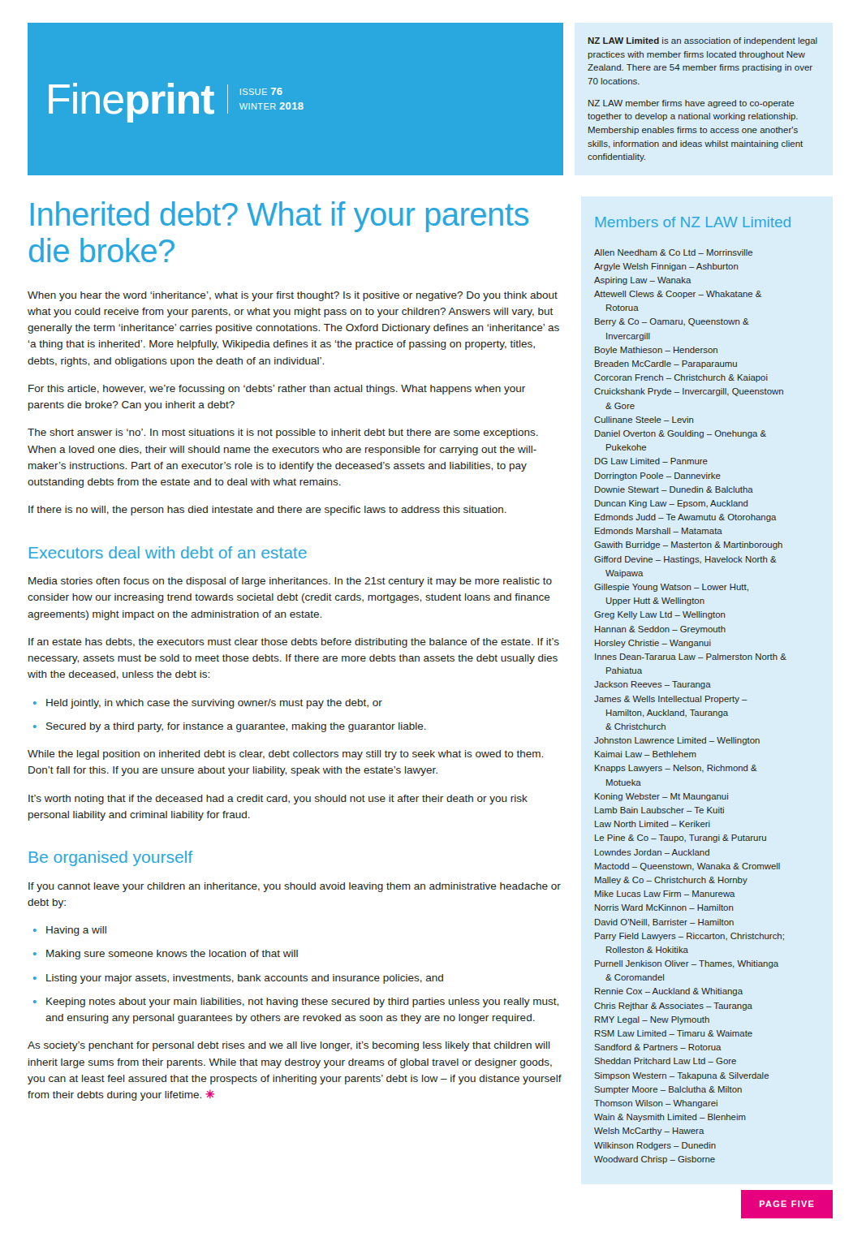Fineprint
Issue 76
Winter 2018
NZ LAW Limited is an association of independent legal practices with member firms located throughout New Zealand. There are 54 member firms practising in over 70 locations.
NZ LAW member firms have agreed to co-operate together to develop a national working relationship. Membership enables firms to access one another's skills, information and ideas whilst maintaining client confidentiality.
Inherited debt? What if your parents die broke?
When you hear the word ‘inheritance’, what is your first thought? Is it positive or negative? Do you think about what you could receive from your parents, or what you might pass on to your children? Answers will vary, but generally the term ‘inheritance’ carries positive connotations. The Oxford Dictionary defines an ‘inheritance’ as ‘a thing that is inherited’. More helpfully, Wikipedia defines it as ‘the practice of passing on property, titles, debts, rights, and obligations upon the death of an individual’.
For this article, however, we’re focussing on ‘debts’ rather than actual things. What happens when your parents die broke? Can you inherit a debt?
The short answer is ‘no’. In most situations it is not possible to inherit debt but there are some exceptions. When a loved one dies, their will should name the executors who are responsible for carrying out the will-maker’s instructions. Part of an executor’s role is to identify the deceased’s assets and liabilities, to pay outstanding debts from the estate and to deal with what remains.
If there is no will, the person has died intestate and there are specific laws to address this situation.
Executors deal with debt of an estate
Media stories often focus on the disposal of large inheritances. In the 21st century it may be more realistic to consider how our increasing trend towards societal debt (credit cards, mortgages, student loans and finance agreements) might impact on the administration of an estate.
If an estate has debts, the executors must clear those debts before distributing the balance of the estate. If it’s necessary, assets must be sold to meet those debts. If there are more debts than assets the debt usually dies with the deceased, unless the debt is:
Held jointly, in which case the surviving owner/s must pay the debt, or
Secured by a third party, for instance a guarantee, making the guarantor liable.
While the legal position on inherited debt is clear, debt collectors may still try to seek what is owed to them. Don’t fall for this. If you are unsure about your liability, speak with the estate’s lawyer.
It’s worth noting that if the deceased had a credit card, you should not use it after their death or you risk personal liability and criminal liability for fraud.
Be organised yourself
If you cannot leave your children an inheritance, you should avoid leaving them an administrative headache or debt by:
Having a will
Making sure someone knows the location of that will
Listing your major assets, investments, bank accounts and insurance policies, and
Keeping notes about your main liabilities, not having these secured by third parties unless you really must, and ensuring any personal guarantees by others are revoked as soon as they are no longer required.
As society’s penchant for personal debt rises and we all live longer, it’s becoming less likely that children will inherit large sums from their parents. While that may destroy your dreams of global travel or designer goods, you can at least feel assured that the prospects of inheriting your parents’ debt is low – if you distance yourself from their debts during your lifetime. ✳
Members of NZ LAW Limited
Allen Needham & Co Ltd – Morrinsville
Argyle Welsh Finnigan – Ashburton
Aspiring Law – Wanaka
Attewell Clews & Cooper – Whakatane &
Rotorua
Berry & Co – Oamaru, Queenstown &
Invercargill
Boyle Mathieson – Henderson
Breaden McCardle – Paraparaumu
Corcoran French – Christchurch & Kaiapoi
Cruickshank Pryde – Invercargill, Queenstown
& Gore
Cullinane Steele – Levin
Daniel Overton & Goulding – Onehunga &
Pukekohe
DG Law Limited – Panmure
Dorrington Poole – Dannevirke
Downie Stewart – Dunedin & Balclutha
Duncan King Law – Epsom, Auckland
Edmonds Judd – Te Awamutu & Otorohanga
Edmonds Marshall – Matamata
Gawith Burridge – Masterton & Martinborough
Gifford Devine – Hastings, Havelock North &
Waipawa
Gillespie Young Watson – Lower Hutt,
Upper Hutt & Wellington
Greg Kelly Law Ltd – Wellington
Hannan & Seddon – Greymouth
Horsley Christie – Wanganui
Innes Dean-Tararua Law – Palmerston North &
Pahiatua
Jackson Reeves – Tauranga
James & Wells Intellectual Property –
Hamilton, Auckland, Tauranga
& Christchurch
Johnston Lawrence Limited – Wellington
Kaimai Law – Bethlehem
Knapps Lawyers – Nelson, Richmond &
Motueka
Koning Webster – Mt Maunganui
Lamb Bain Laubscher – Te Kuiti
Law North Limited – Kerikeri
Le Pine & Co – Taupo, Turangi & Putaruru
Lowndes Jordan – Auckland
Mactodd – Queenstown, Wanaka & Cromwell
Malley & Co – Christchurch & Hornby
Mike Lucas Law Firm – Manurewa
Norris Ward McKinnon – Hamilton
David O'Neill, Barrister – Hamilton
Parry Field Lawyers – Riccarton, Christchurch;
Rolleston & Hokitika
Purnell Jenkison Oliver – Thames, Whitianga
& Coromandel
Rennie Cox – Auckland & Whitianga
Chris Rejthar & Associates – Tauranga
RMY Legal – New Plymouth
RSM Law Limited – Timaru & Waimate
Sandford & Partners – Rotorua
Sheddan Pritchard Law Ltd – Gore
Simpson Western – Takapuna & Silverdale
Sumpter Moore – Balclutha & Milton
Thomson Wilson – Whangarei
Wain & Naysmith Limited – Blenheim
Welsh McCarthy – Hawera
Wilkinson Rodgers – Dunedin
Woodward Chrisp – Gisborne
PAGE FIVE